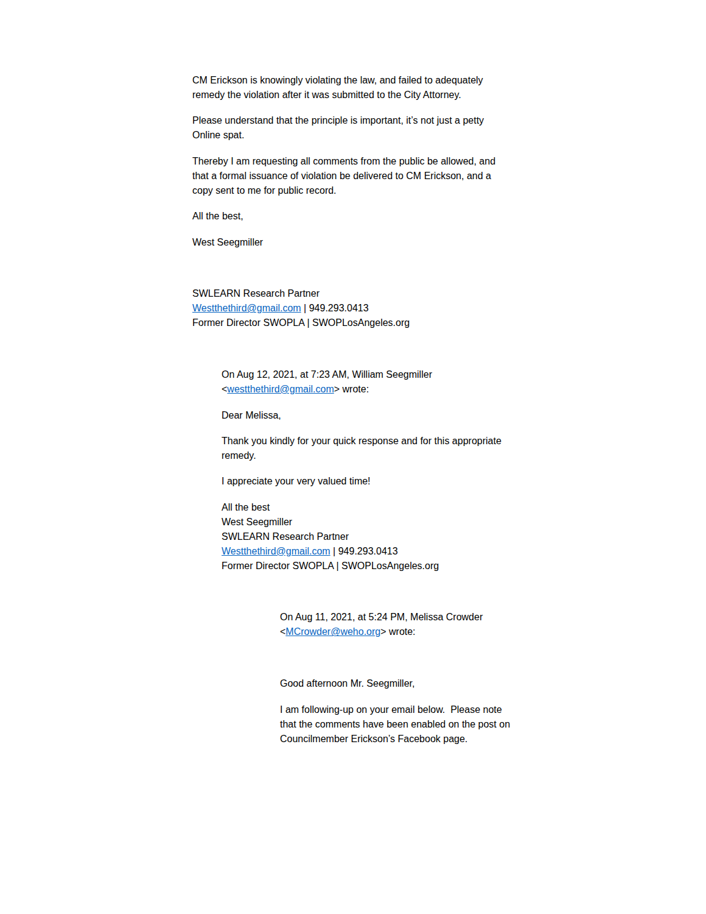CM Erickson is knowingly violating the law, and failed to adequately remedy the violation after it was submitted to the City Attorney.
Please understand that the principle is important, it’s not just a petty Online spat.
Thereby I am requesting all comments from the public be allowed, and that a formal issuance of violation be delivered to CM Erickson, and a copy sent to me for public record.
All the best,
West Seegmiller
SWLEARN Research Partner
Westthethird@gmail.com | 949.293.0413
Former Director SWOPLA | SWOPLosAngeles.org
On Aug 12, 2021, at 7:23 AM, William Seegmiller <westthethird@gmail.com> wrote:
Dear Melissa,
Thank you kindly for your quick response and for this appropriate remedy.
I appreciate your very valued time!
All the best
West Seegmiller
SWLEARN Research Partner
Westthethird@gmail.com | 949.293.0413
Former Director SWOPLA | SWOPLosAngeles.org
On Aug 11, 2021, at 5:24 PM, Melissa Crowder <MCrowder@weho.org> wrote:
Good afternoon Mr. Seegmiller,
I am following-up on your email below. Please note that the comments have been enabled on the post on Councilmember Erickson’s Facebook page.